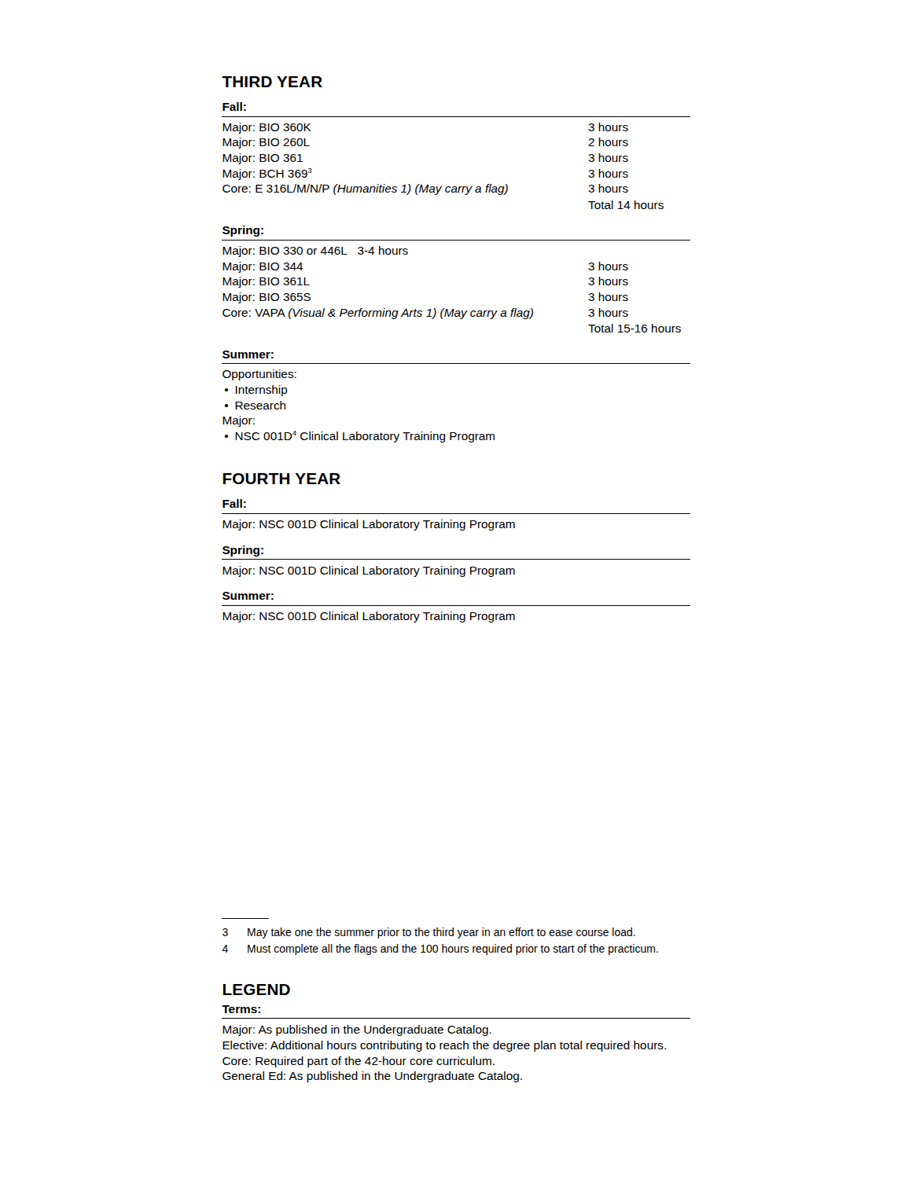THIRD YEAR
Fall:
| Major: BIO 360K | 3 hours |
| Major: BIO 260L | 2 hours |
| Major: BIO 361 | 3 hours |
| Major: BCH 369 3 | 3 hours |
| Core: E 316L/M/N/P (Humanities 1) (May carry a flag) | 3 hours |
| | Total 14 hours |
Spring:
| Major: BIO 330 or 446L 3-4 hours | |
| Major: BIO 344 | 3 hours |
| Major: BIO 361L | 3 hours |
| Major: BIO 365S | 3 hours |
| Core: VAPA (Visual & Performing Arts 1) (May carry a flag) | 3 hours |
| | Total 15-16 hours |
Summer:
Opportunities:
Internship
Research
Major:
NSC 001D4 Clinical Laboratory Training Program
FOURTH YEAR
Fall:
Major: NSC 001D Clinical Laboratory Training Program
Spring:
Major: NSC 001D Clinical Laboratory Training Program
Summer:
Major: NSC 001D Clinical Laboratory Training Program
| 3 | May take one the summer prior to the third year in an effort to ease course load. |
| 4 | Must complete all the flags and the 100 hours required prior to start of the practicum. |
LEGEND
Terms:
Major: As published in the Undergraduate Catalog.
Elective: Additional hours contributing to reach the degree plan total required hours.
Core: Required part of the 42-hour core curriculum.
General Ed: As published in the Undergraduate Catalog.